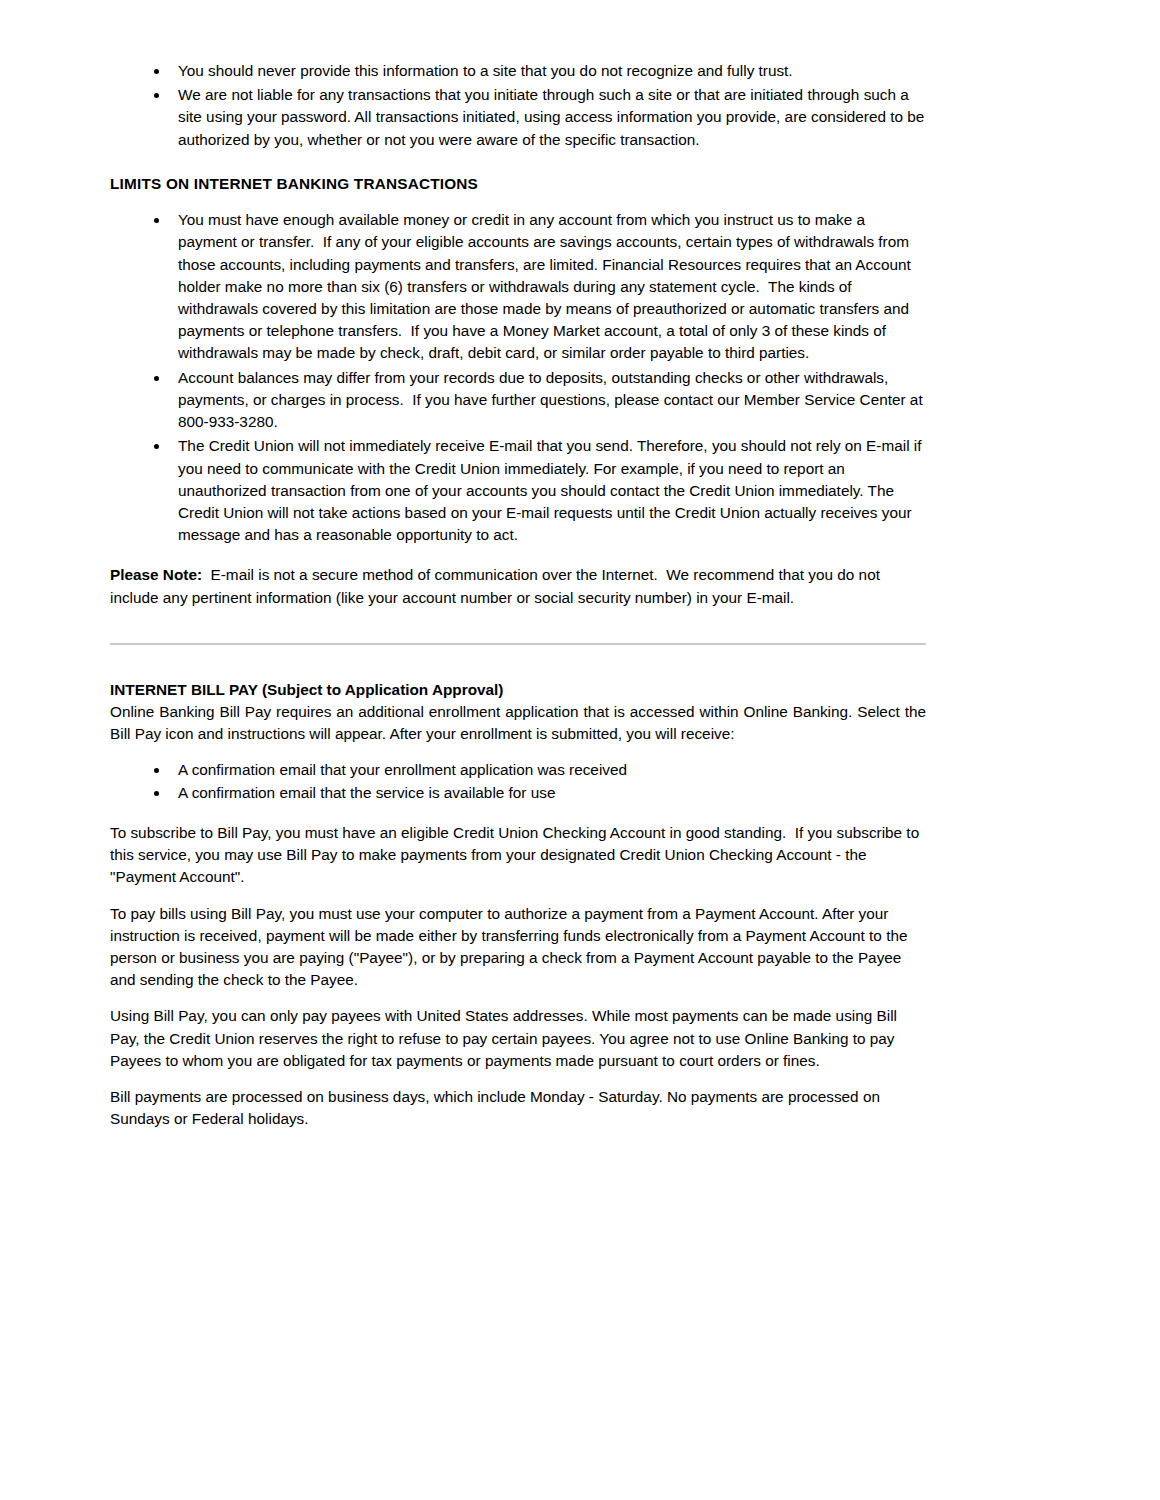You should never provide this information to a site that you do not recognize and fully trust.
We are not liable for any transactions that you initiate through such a site or that are initiated through such a site using your password. All transactions initiated, using access information you provide, are considered to be authorized by you, whether or not you were aware of the specific transaction.
LIMITS ON INTERNET BANKING TRANSACTIONS
You must have enough available money or credit in any account from which you instruct us to make a payment or transfer. If any of your eligible accounts are savings accounts, certain types of withdrawals from those accounts, including payments and transfers, are limited. Financial Resources requires that an Account holder make no more than six (6) transfers or withdrawals during any statement cycle. The kinds of withdrawals covered by this limitation are those made by means of preauthorized or automatic transfers and payments or telephone transfers. If you have a Money Market account, a total of only 3 of these kinds of withdrawals may be made by check, draft, debit card, or similar order payable to third parties.
Account balances may differ from your records due to deposits, outstanding checks or other withdrawals, payments, or charges in process. If you have further questions, please contact our Member Service Center at 800-933-3280.
The Credit Union will not immediately receive E-mail that you send. Therefore, you should not rely on E-mail if you need to communicate with the Credit Union immediately. For example, if you need to report an unauthorized transaction from one of your accounts you should contact the Credit Union immediately. The Credit Union will not take actions based on your E-mail requests until the Credit Union actually receives your message and has a reasonable opportunity to act.
Please Note: E-mail is not a secure method of communication over the Internet. We recommend that you do not include any pertinent information (like your account number or social security number) in your E-mail.
INTERNET BILL PAY (Subject to Application Approval)
Online Banking Bill Pay requires an additional enrollment application that is accessed within Online Banking. Select the Bill Pay icon and instructions will appear. After your enrollment is submitted, you will receive:
A confirmation email that your enrollment application was received
A confirmation email that the service is available for use
To subscribe to Bill Pay, you must have an eligible Credit Union Checking Account in good standing. If you subscribe to this service, you may use Bill Pay to make payments from your designated Credit Union Checking Account - the "Payment Account".
To pay bills using Bill Pay, you must use your computer to authorize a payment from a Payment Account. After your instruction is received, payment will be made either by transferring funds electronically from a Payment Account to the person or business you are paying ("Payee"), or by preparing a check from a Payment Account payable to the Payee and sending the check to the Payee.
Using Bill Pay, you can only pay payees with United States addresses. While most payments can be made using Bill Pay, the Credit Union reserves the right to refuse to pay certain payees. You agree not to use Online Banking to pay Payees to whom you are obligated for tax payments or payments made pursuant to court orders or fines.
Bill payments are processed on business days, which include Monday - Saturday. No payments are processed on Sundays or Federal holidays.